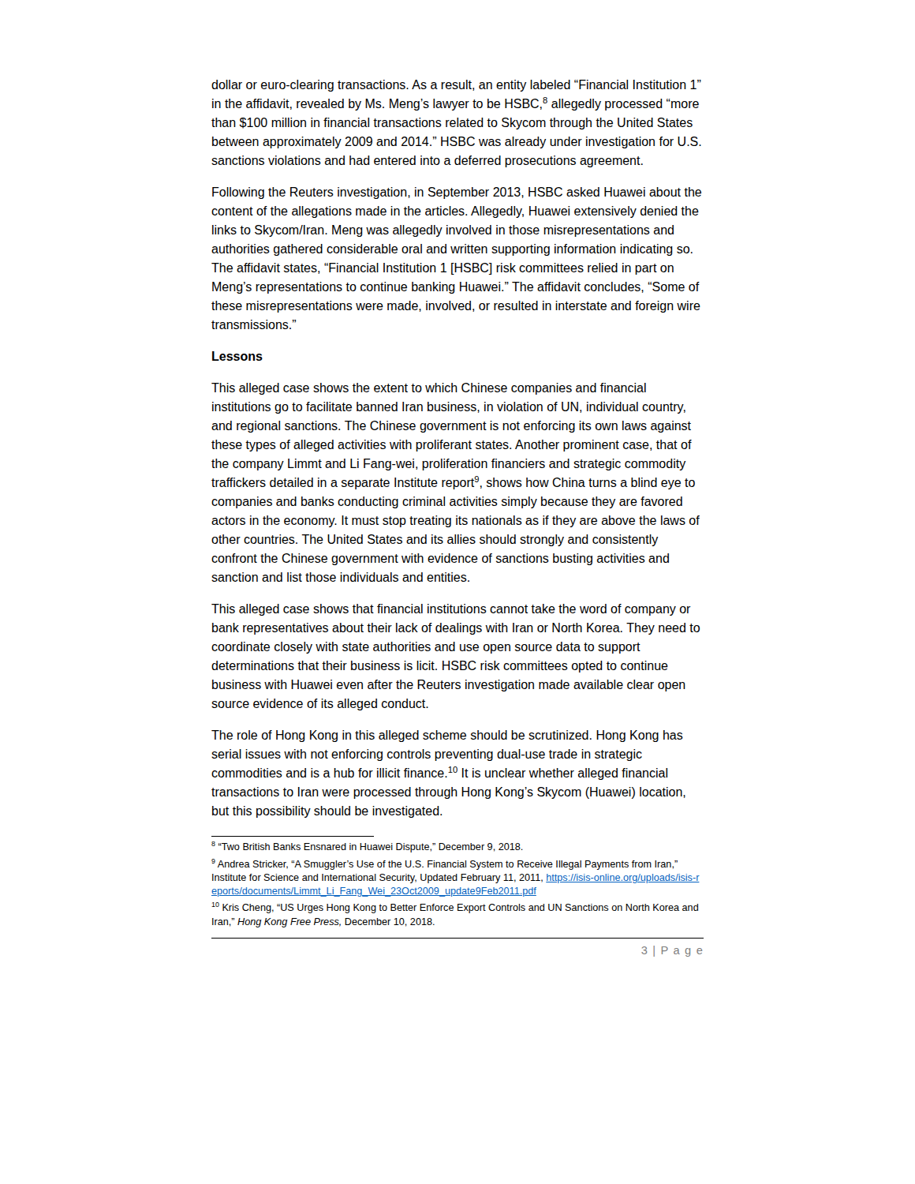dollar or euro-clearing transactions. As a result, an entity labeled “Financial Institution 1” in the affidavit, revealed by Ms. Meng’s lawyer to be HSBC,8 allegedly processed “more than $100 million in financial transactions related to Skycom through the United States between approximately 2009 and 2014.” HSBC was already under investigation for U.S. sanctions violations and had entered into a deferred prosecutions agreement.
Following the Reuters investigation, in September 2013, HSBC asked Huawei about the content of the allegations made in the articles. Allegedly, Huawei extensively denied the links to Skycom/Iran. Meng was allegedly involved in those misrepresentations and authorities gathered considerable oral and written supporting information indicating so. The affidavit states, “Financial Institution 1 [HSBC] risk committees relied in part on Meng’s representations to continue banking Huawei.” The affidavit concludes, “Some of these misrepresentations were made, involved, or resulted in interstate and foreign wire transmissions.”
Lessons
This alleged case shows the extent to which Chinese companies and financial institutions go to facilitate banned Iran business, in violation of UN, individual country, and regional sanctions. The Chinese government is not enforcing its own laws against these types of alleged activities with proliferant states. Another prominent case, that of the company Limmt and Li Fang-wei, proliferation financiers and strategic commodity traffickers detailed in a separate Institute report9, shows how China turns a blind eye to companies and banks conducting criminal activities simply because they are favored actors in the economy. It must stop treating its nationals as if they are above the laws of other countries. The United States and its allies should strongly and consistently confront the Chinese government with evidence of sanctions busting activities and sanction and list those individuals and entities.
This alleged case shows that financial institutions cannot take the word of company or bank representatives about their lack of dealings with Iran or North Korea. They need to coordinate closely with state authorities and use open source data to support determinations that their business is licit. HSBC risk committees opted to continue business with Huawei even after the Reuters investigation made available clear open source evidence of its alleged conduct.
The role of Hong Kong in this alleged scheme should be scrutinized. Hong Kong has serial issues with not enforcing controls preventing dual-use trade in strategic commodities and is a hub for illicit finance.10 It is unclear whether alleged financial transactions to Iran were processed through Hong Kong’s Skycom (Huawei) location, but this possibility should be investigated.
8 “Two British Banks Ensnared in Huawei Dispute,” December 9, 2018.
9 Andrea Stricker, “A Smuggler’s Use of the U.S. Financial System to Receive Illegal Payments from Iran,” Institute for Science and International Security, Updated February 11, 2011, https://isis-online.org/uploads/isis-reports/documents/Limmt_Li_Fang_Wei_23Oct2009_update9Feb2011.pdf
10 Kris Cheng, “US Urges Hong Kong to Better Enforce Export Controls and UN Sanctions on North Korea and Iran,” Hong Kong Free Press, December 10, 2018.
3 | P a g e